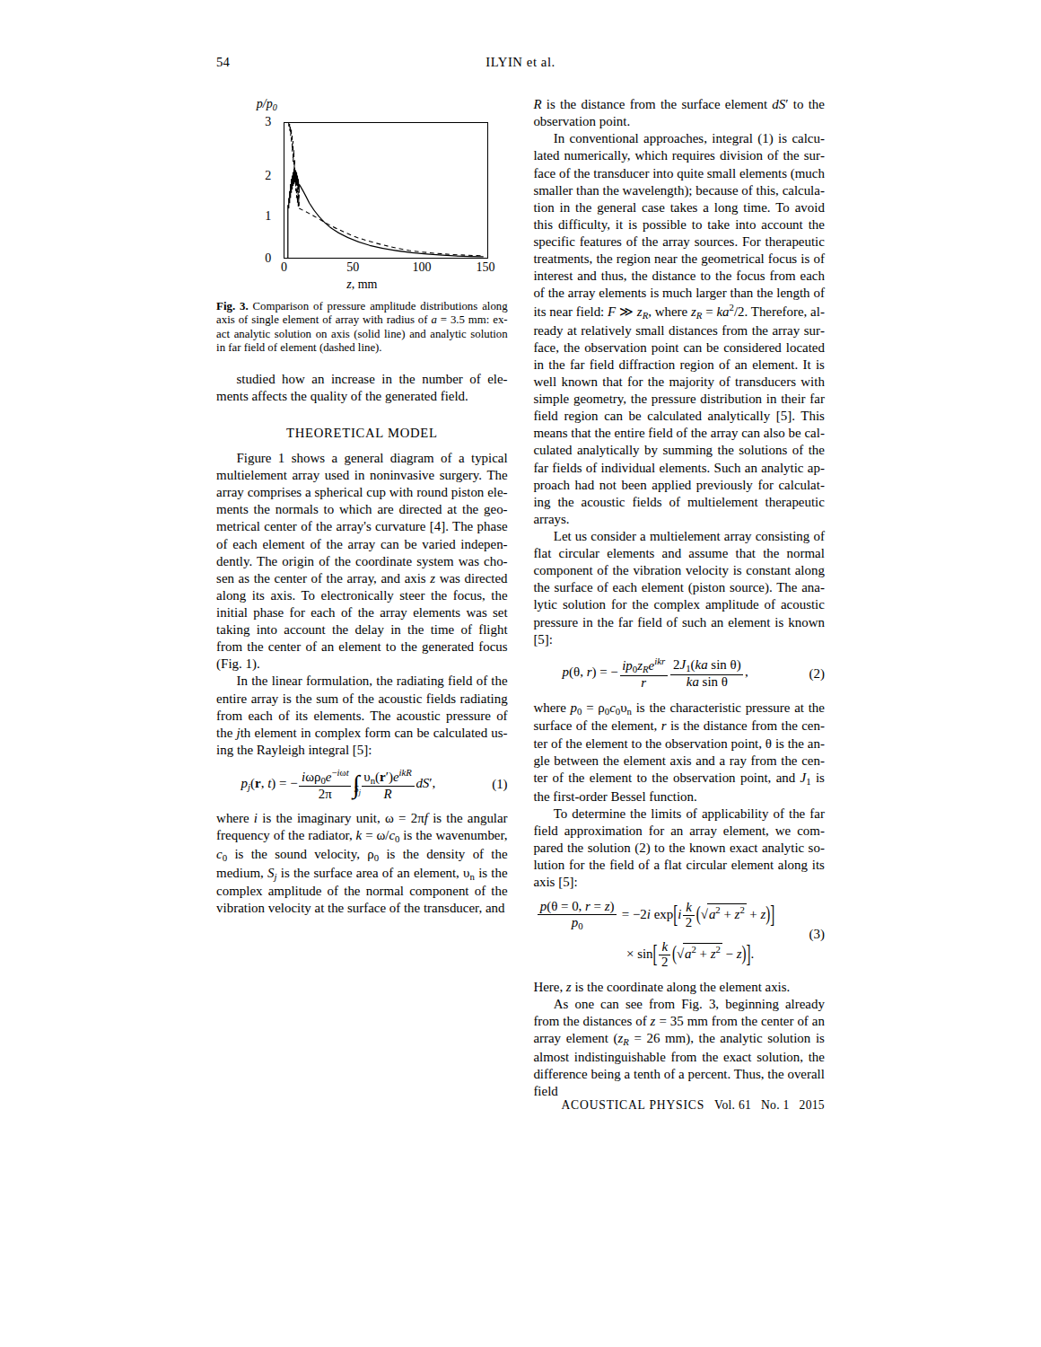54
ILYIN et al.
p/p 0
3
2
1
0
0
50
100
150
z, mm
Fig. 3. Comparison of pressure amplitude distributions along axis of single element of array with radius of a = 3.5 mm: exact analytic solution on axis (solid line) and analytic solution in far field of element (dashed line).
studied how an increase in the number of elements affects the quality of the generated field.
THEORETICAL MODEL
Figure 1 shows a general diagram of a typical multielement array used in noninvasive surgery. The array comprises a spherical cup with round piston elements the normals to which are directed at the geometrical center of the array's curvature [4]. The phase of each element of the array can be varied independently. The origin of the coordinate system was chosen as the center of the array, and axis z was directed along its axis. To electronically steer the focus, the initial phase for each of the array elements was set taking into account the delay in the time of flight from the center of an element to the generated focus (Fig. 1).
In the linear formulation, the radiating field of the entire array is the sum of the acoustic fields radiating from each of its elements. The acoustic pressure of the jth element in complex form can be calculated using the Rayleigh integral [5]:
pj(r, t) = −iωρ0 e−iωt 2π∫Sj υn(r′)eikR R dS′,
(1)
where i is the imaginary unit, ω = 2πf is the angular frequency of the radiator, k = ω/c 0 is the wavenumber, c 0 is the sound velocity, ρ0 is the density of the medium, Sj is the surface area of an element, υn is the complex amplitude of the normal component of the vibration velocity at the surface of the transducer, and
R is the distance from the surface element dS′ to the observation point.
In conventional approaches, integral (1) is calculated numerically, which requires division of the surface of the transducer into quite small elements (much smaller than the wavelength); because of this, calculation in the general case takes a long time. To avoid this difficulty, it is possible to take into account the specific features of the array sources. For therapeutic treatments, the region near the geometrical focus is of interest and thus, the distance to the focus from each of the array elements is much larger than the length of its near field: F ≫ zR, where zR = ka 2/2. Therefore, already at relatively small distances from the array surface, the observation point can be considered located in the far field diffraction region of an element. It is well known that for the majority of transducers with simple geometry, the pressure distribution in their far field region can be calculated analytically [5]. This means that the entire field of the array can also be calculated analytically by summing the solutions of the far fields of individual elements. Such an analytic approach had not been applied previously for calculating the acoustic fields of multielement therapeutic arrays.
Let us consider a multielement array consisting of flat circular elements and assume that the normal component of the vibration velocity is constant along the surface of each element (piston source). The analytic solution for the complex amplitude of acoustic pressure in the far field of such an element is known [5]:
p(θ, r) = −ip 0 zRe ikr r 2J 1(ka sin θ) ka sin θ,
(2)
where p 0 = ρ0 c 0υn is the characteristic pressure at the surface of the element, r is the distance from the center of the element to the observation point, θ is the angle between the element axis and a ray from the center of the element to the observation point, and J 1 is the first-order Bessel function.
To determine the limits of applicability of the far field approximation for an array element, we compared the solution (2) to the known exact analytic solution for the field of a flat circular element along its axis [5]:
p(θ = 0, r = z) p 0 = −2i exp[ik 2(√a 2 + z 2 + z)] × sin[k 2(√a 2 + z 2 − z)].
(3)
Here, z is the coordinate along the element axis.
As one can see from Fig. 3, beginning already from the distances of z = 35 mm from the center of an array element (zR = 26 mm), the analytic solution is almost indistinguishable from the exact solution, the difference being a tenth of a percent. Thus, the overall field
ACOUSTICAL PHYSICS Vol. 61 No. 1 2015